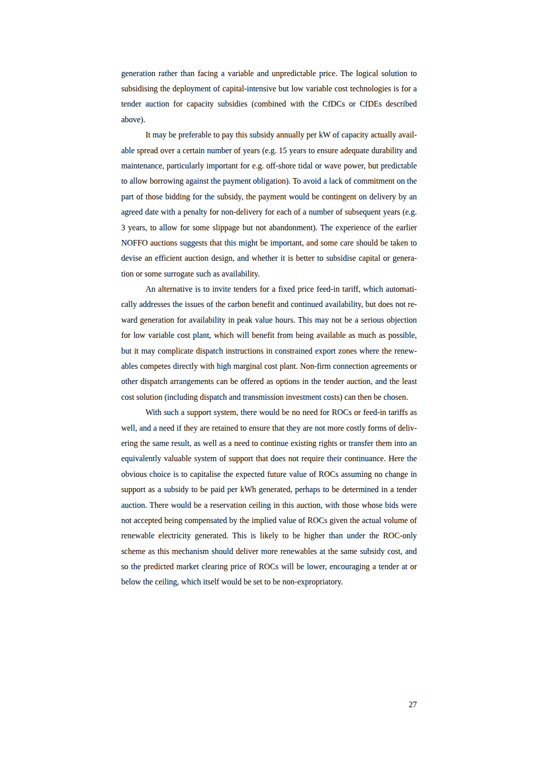generation rather than facing a variable and unpredictable price. The logical solution to subsidising the deployment of capital-intensive but low variable cost technologies is for a tender auction for capacity subsidies (combined with the CfDCs or CfDEs described above).
It may be preferable to pay this subsidy annually per kW of capacity actually available spread over a certain number of years (e.g. 15 years to ensure adequate durability and maintenance, particularly important for e.g. off-shore tidal or wave power, but predictable to allow borrowing against the payment obligation). To avoid a lack of commitment on the part of those bidding for the subsidy, the payment would be contingent on delivery by an agreed date with a penalty for non-delivery for each of a number of subsequent years (e.g. 3 years, to allow for some slippage but not abandonment). The experience of the earlier NOFFO auctions suggests that this might be important, and some care should be taken to devise an efficient auction design, and whether it is better to subsidise capital or generation or some surrogate such as availability.
An alternative is to invite tenders for a fixed price feed-in tariff, which automatically addresses the issues of the carbon benefit and continued availability, but does not reward generation for availability in peak value hours. This may not be a serious objection for low variable cost plant, which will benefit from being available as much as possible, but it may complicate dispatch instructions in constrained export zones where the renewables competes directly with high marginal cost plant. Non-firm connection agreements or other dispatch arrangements can be offered as options in the tender auction, and the least cost solution (including dispatch and transmission investment costs) can then be chosen.
With such a support system, there would be no need for ROCs or feed-in tariffs as well, and a need if they are retained to ensure that they are not more costly forms of delivering the same result, as well as a need to continue existing rights or transfer them into an equivalently valuable system of support that does not require their continuance. Here the obvious choice is to capitalise the expected future value of ROCs assuming no change in support as a subsidy to be paid per kWh generated, perhaps to be determined in a tender auction. There would be a reservation ceiling in this auction, with those whose bids were not accepted being compensated by the implied value of ROCs given the actual volume of renewable electricity generated. This is likely to be higher than under the ROC-only scheme as this mechanism should deliver more renewables at the same subsidy cost, and so the predicted market clearing price of ROCs will be lower, encouraging a tender at or below the ceiling, which itself would be set to be non-expropriatory.
27